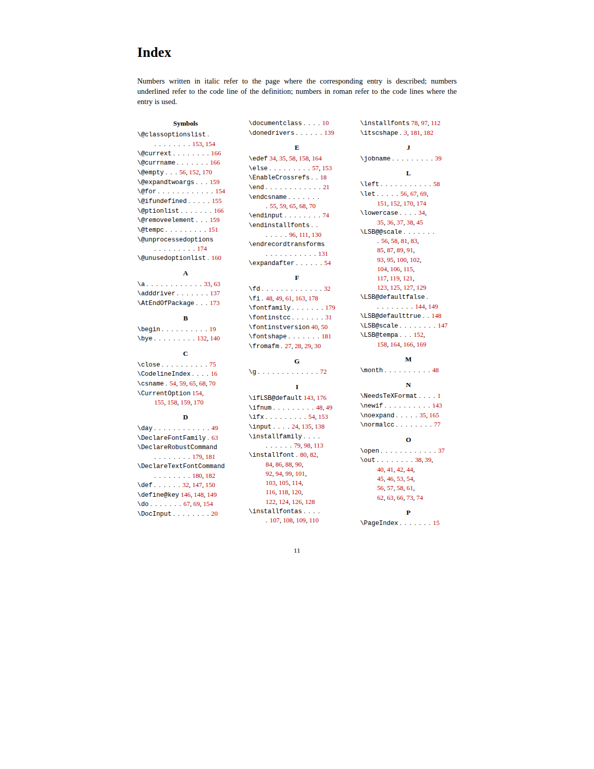Index
Numbers written in italic refer to the page where the corresponding entry is described; numbers underlined refer to the code line of the definition; numbers in roman refer to the code lines where the entry is used.
Symbols
\@classoptionslist .
. . . . . . . . 153, 154
\@currext . . . . . . . . 166
\@currname . . . . . . . 166
\@empty . . . 56, 152, 170
\@expandtwoargs . . . 159
\@for . . . . . . . . . . . . 154
\@ifundefined . . . . . 155
\@ptionlist . . . . . . . 166
\@removeelement . . . 159
\@tempc . . . . . . . . . 151
\@unprocessedoptions
. . . . . . . . . 174
\@unusedoptionlist . 160
A
\a . . . . . . . . . . . . 33, 63
\adddriver . . . . . . . 137
\AtEndOfPackage . . . 173
B
\begin . . . . . . . . . . 19
\bye . . . . . . . . . 132, 140
C
\close . . . . . . . . . . 75
\CodelineIndex . . . . 16
\csname . 54, 59, 65, 68, 70
\CurrentOption 154,
155, 158, 159, 170
D
\day . . . . . . . . . . . . 49
\DeclareFontFamily . 63
\DeclareRobustCommand
. . . . . . . . 179, 181
\DeclareTextFontCommand
. . . . . . . . 180, 182
\def . . . . . . 32, 147, 150
\define@key 146, 148, 149
\do . . . . . . . 67, 69, 154
\DocInput . . . . . . . . 20
\documentclass . . . . 10
\donedrivers . . . . . . 139
E
\edef 34, 35, 58, 158, 164
\else . . . . . . . . . 57, 153
\EnableCrossrefs . . 18
\end . . . . . . . . . . . . 21
\endcsname . . . . . . .
. 55, 59, 65, 68, 70
\endinput . . . . . . . . 74
\endinstallfonts . .
. . . . . 96, 111, 130
\endrecordtransforms
. . . . . . . . . . . 131
\expandafter . . . . . . 54
F
\fd . . . . . . . . . . . . . 32
\fi . 48, 49, 61, 163, 178
\fontfamily . . . . . . . 179
\fontinstcc . . . . . . . 31
\fontinstversion 40, 50
\fontshape . . . . . . . 181
\fromafm . 27, 28, 29, 30
G
\g . . . . . . . . . . . . . 72
I
\ifLSB@default 143, 176
\ifnum . . . . . . . . . 48, 49
\ifx . . . . . . . . . 54, 153
\input . . . . 24, 135, 138
\installfamily . . . .
. . . . . . 79, 98, 113
\installfont . 80, 82,
84, 86, 88, 90,
92, 94, 99, 101,
103, 105, 114,
116, 118, 120,
122, 124, 126, 128
\installfontas . . . .
. 107, 108, 109, 110
\installfonts 78, 97, 112
\itscshape . 3, 181, 182
J
\jobname . . . . . . . . . 39
L
\left . . . . . . . . . . . 58
\let . . . . . 56, 67, 69,
151, 152, 170, 174
\lowercase . . . . 34,
35, 36, 37, 38, 45
\LSB@@scale . . . . . . .
. 56, 58, 81, 83,
85, 87, 89, 91,
93, 95, 100, 102,
104, 106, 115,
117, 119, 121,
123, 125, 127, 129
\LSB@defaultfalse .
. . . . . . . . 144, 149
\LSB@defaulttrue . . 148
\LSB@scale . . . . . . . . 147
\LSB@tempa . . . 152,
158, 164, 166, 169
M
\month . . . . . . . . . . 48
N
\NeedsTeXFormat . . . . 1
\newif . . . . . . . . . . 143
\noexpand . . . . . 35, 165
\normalcc . . . . . . . . 77
O
\open . . . . . . . . . . . . 37
\out . . . . . . . . 38, 39,
40, 41, 42, 44,
45, 46, 53, 54,
56, 57, 58, 61,
62, 63, 66, 73, 74
P
\PageIndex . . . . . . . 15
11